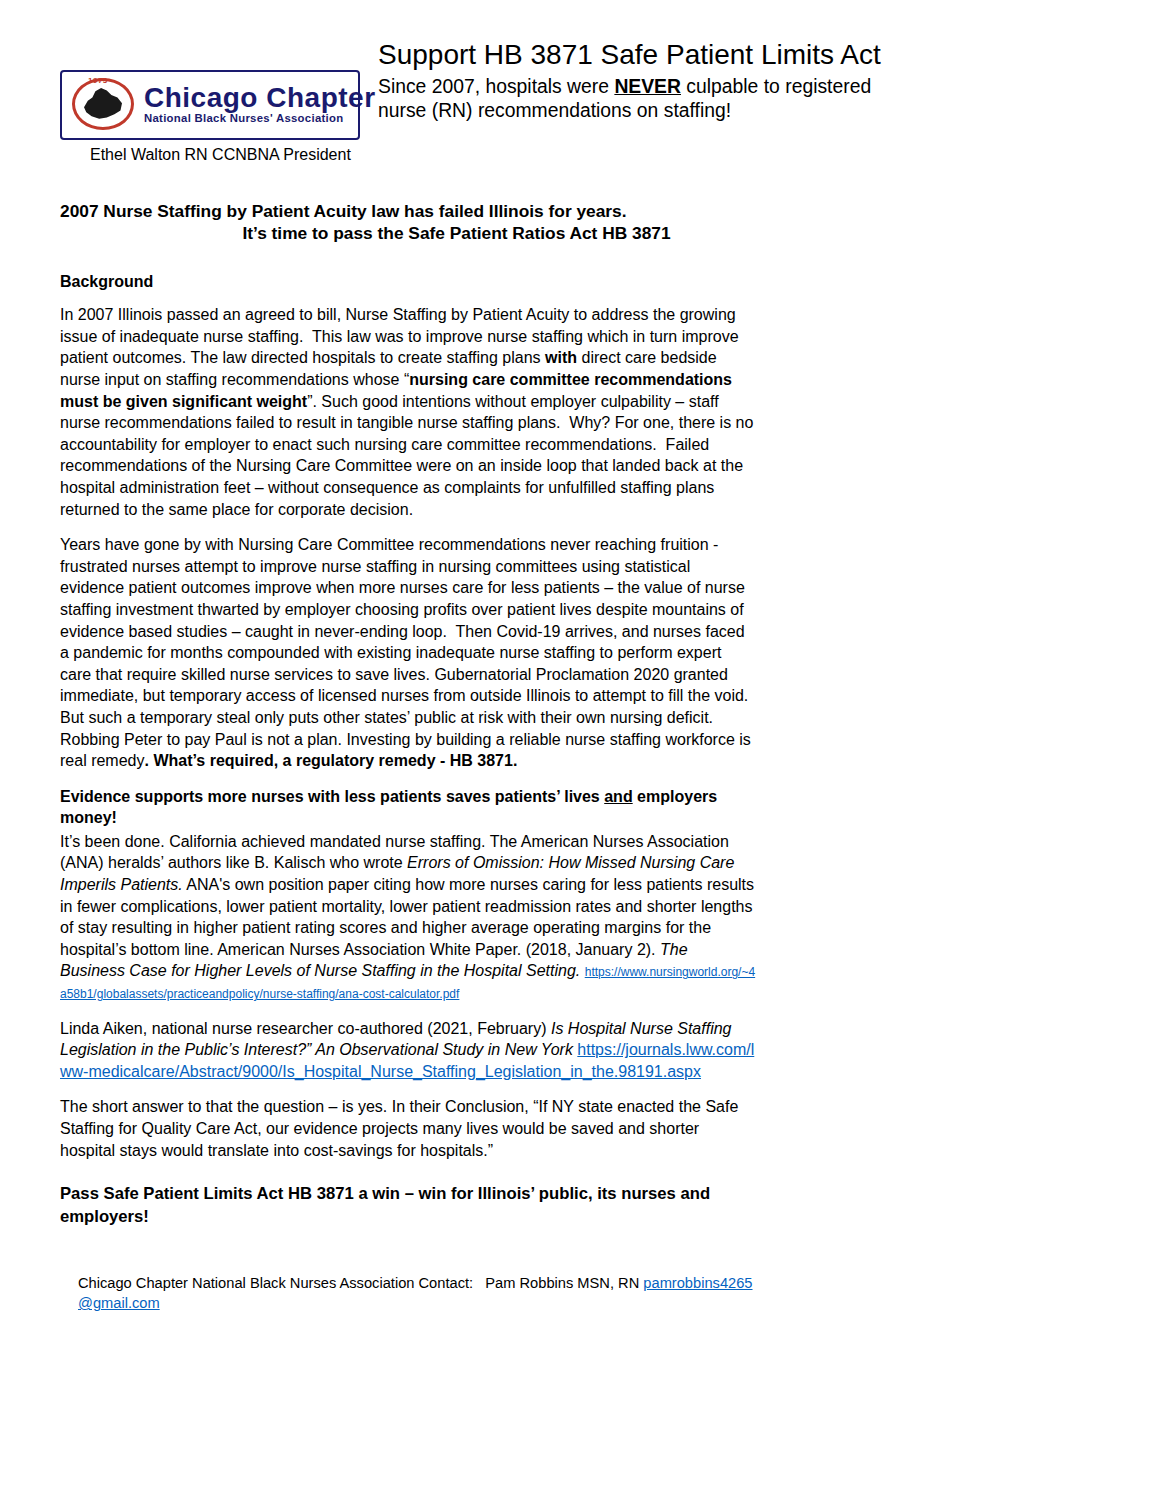1973
Chicago Chapter
National Black Nurses' Association
Support HB 3871 Safe Patient Limits Act
Since 2007, hospitals were NEVER culpable to registered nurse (RN) recommendations on staffing!
Ethel Walton RN CCNBNA President
2007 Nurse Staffing by Patient Acuity law has failed Illinois for years. It’s time to pass the Safe Patient Ratios Act HB 3871
Background
In 2007 Illinois passed an agreed to bill, Nurse Staffing by Patient Acuity to address the growing issue of inadequate nurse staffing. This law was to improve nurse staffing which in turn improve patient outcomes. The law directed hospitals to create staffing plans with direct care bedside nurse input on staffing recommendations whose “nursing care committee recommendations must be given significant weight”. Such good intentions without employer culpability – staff nurse recommendations failed to result in tangible nurse staffing plans. Why? For one, there is no accountability for employer to enact such nursing care committee recommendations. Failed recommendations of the Nursing Care Committee were on an inside loop that landed back at the hospital administration feet – without consequence as complaints for unfulfilled staffing plans returned to the same place for corporate decision.
Years have gone by with Nursing Care Committee recommendations never reaching fruition - frustrated nurses attempt to improve nurse staffing in nursing committees using statistical evidence patient outcomes improve when more nurses care for less patients – the value of nurse staffing investment thwarted by employer choosing profits over patient lives despite mountains of evidence based studies – caught in never-ending loop. Then Covid-19 arrives, and nurses faced a pandemic for months compounded with existing inadequate nurse staffing to perform expert care that require skilled nurse services to save lives. Gubernatorial Proclamation 2020 granted immediate, but temporary access of licensed nurses from outside Illinois to attempt to fill the void. But such a temporary steal only puts other states’ public at risk with their own nursing deficit. Robbing Peter to pay Paul is not a plan. Investing by building a reliable nurse staffing workforce is real remedy. What’s required, a regulatory remedy - HB 3871.
Evidence supports more nurses with less patients saves patients’ lives and employers money!
It’s been done. California achieved mandated nurse staffing. The American Nurses Association (ANA) heralds’ authors like B. Kalisch who wrote Errors of Omission: How Missed Nursing Care Imperils Patients. ANA's own position paper citing how more nurses caring for less patients results in fewer complications, lower patient mortality, lower patient readmission rates and shorter lengths of stay resulting in higher patient rating scores and higher average operating margins for the hospital’s bottom line. American Nurses Association White Paper. (2018, January 2). The Business Case for Higher Levels of Nurse Staffing in the Hospital Setting. https://www.nursingworld.org/~4a58b1/globalassets/practiceandpolicy/nurse-staffing/ana-cost-calculator.pdf
Linda Aiken, national nurse researcher co-authored (2021, February) Is Hospital Nurse Staffing Legislation in the Public’s Interest?” An Observational Study in New York https://journals.lww.com/lww-medicalcare/Abstract/9000/Is_Hospital_Nurse_Staffing_Legislation_in_the.98191.aspx
The short answer to that the question – is yes. In their Conclusion, “If NY state enacted the Safe Staffing for Quality Care Act, our evidence projects many lives would be saved and shorter hospital stays would translate into cost-savings for hospitals.”
Pass Safe Patient Limits Act HB 3871 a win – win for Illinois’ public, its nurses and employers!
Chicago Chapter National Black Nurses Association Contact: Pam Robbins MSN, RN pamrobbins4265@gmail.com